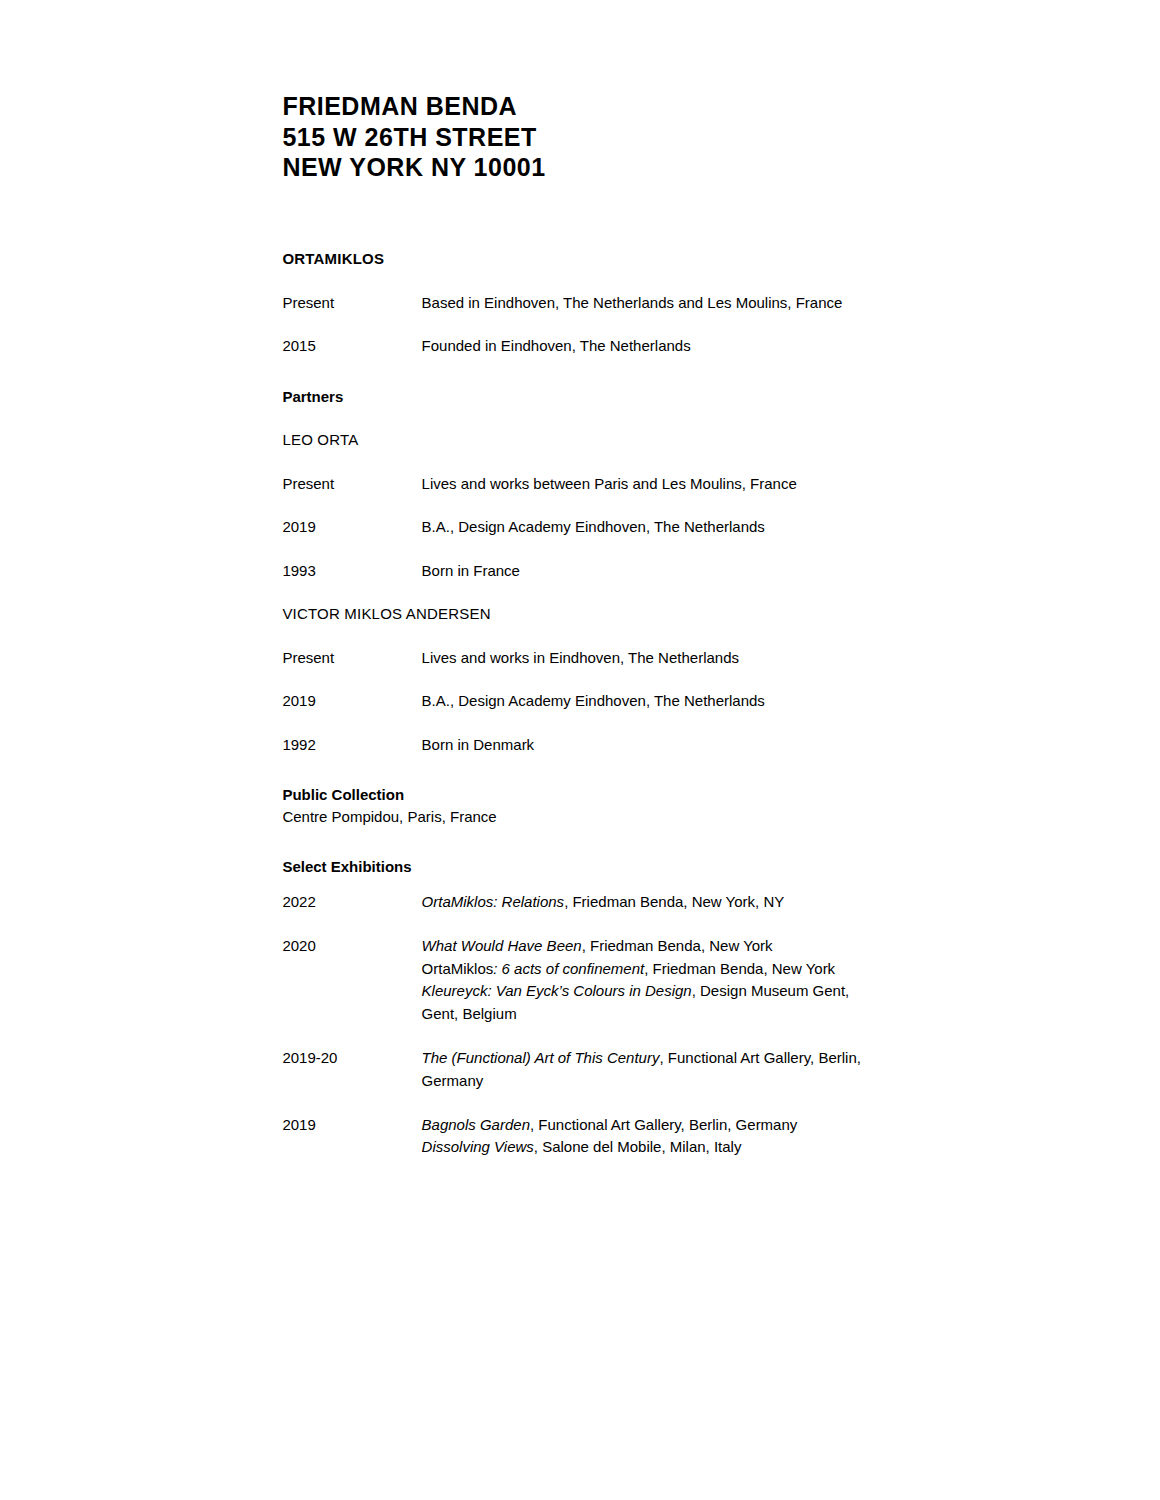FRIEDMAN BENDA
515 W 26TH STREET
NEW YORK NY 10001
ORTAMIKLOS
| Present | Based in Eindhoven, The Netherlands and Les Moulins, France |
| 2015 | Founded in Eindhoven, The Netherlands |
Partners
LEO ORTA
| Present | Lives and works between Paris and Les Moulins, France |
| 2019 | B.A., Design Academy Eindhoven, The Netherlands |
| 1993 | Born in France |
VICTOR MIKLOS ANDERSEN
| Present | Lives and works in Eindhoven, The Netherlands |
| 2019 | B.A., Design Academy Eindhoven, The Netherlands |
| 1992 | Born in Denmark |
Public Collection
Centre Pompidou, Paris, France
Select Exhibitions
| 2022 | OrtaMiklos: Relations , Friedman Benda, New York, NY |
| 2020 | What Would Have Been , Friedman Benda, New York OrtaMiklos : 6 acts of confinement , Friedman Benda, New York Kleureyck: Van Eyck’s Colours in Design , Design Museum Gent, Gent, Belgium |
| 2019-20 | The (Functional) Art of This Century , Functional Art Gallery, Berlin, Germany |
| 2019 | Bagnols Garden , Functional Art Gallery, Berlin, Germany Dissolving Views , Salone del Mobile, Milan, Italy |